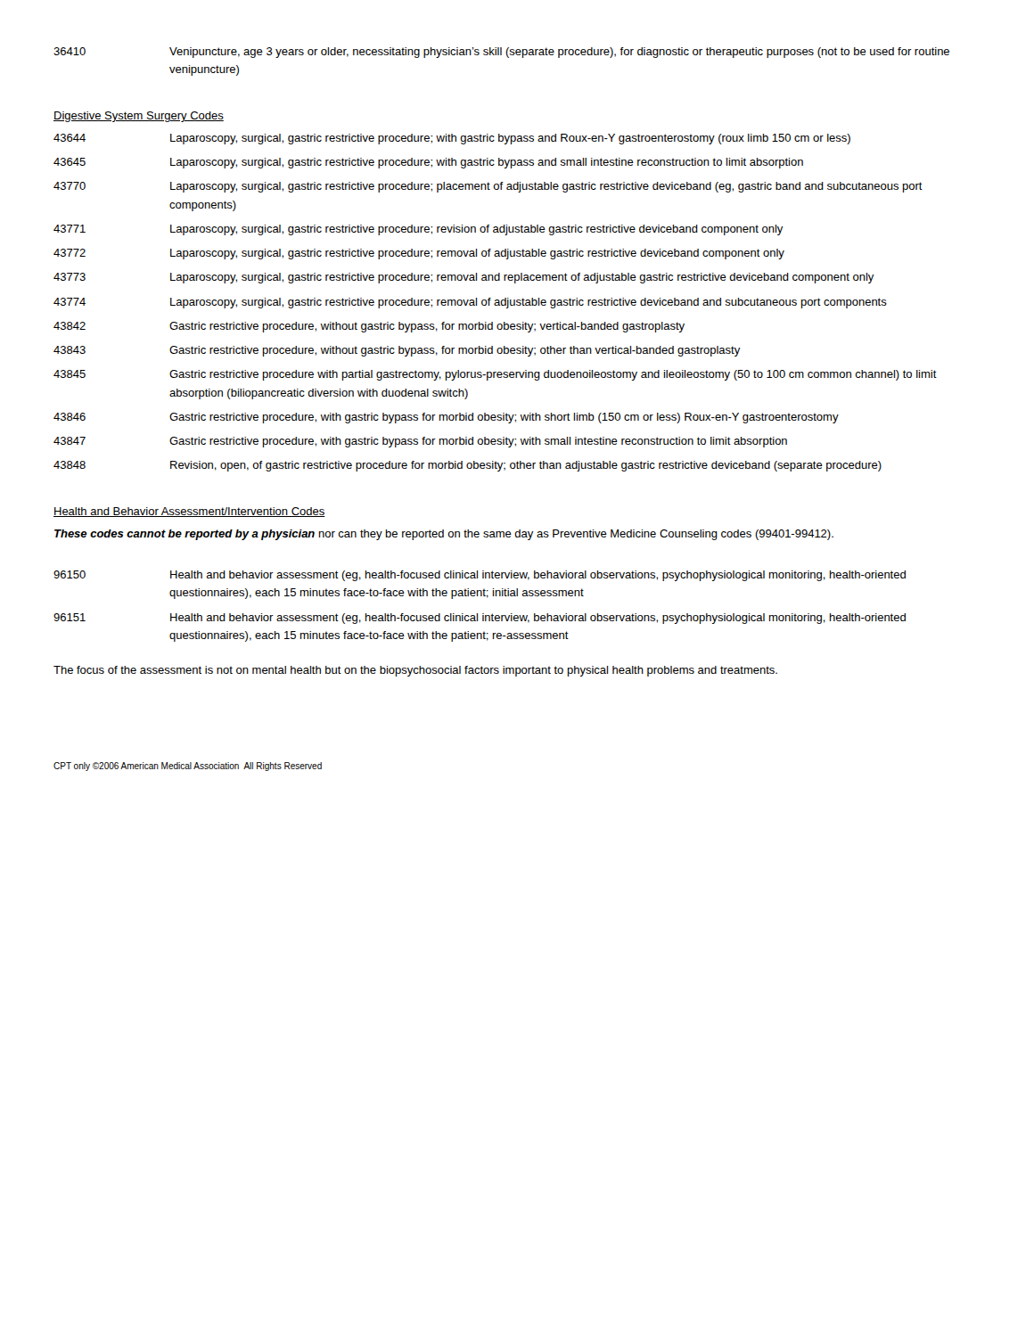| 36410 | Venipuncture, age 3 years or older, necessitating physician’s skill (separate procedure), for diagnostic or therapeutic purposes (not to be used for routine venipuncture) |
Digestive System Surgery Codes
| 43644 | Laparoscopy, surgical, gastric restrictive procedure; with gastric bypass and Roux-en-Y gastroenterostomy (roux limb 150 cm or less) |
| 43645 | Laparoscopy, surgical, gastric restrictive procedure; with gastric bypass and small intestine reconstruction to limit absorption |
| 43770 | Laparoscopy, surgical, gastric restrictive procedure; placement of adjustable gastric restrictive deviceband (eg, gastric band and subcutaneous port components) |
| 43771 | Laparoscopy, surgical, gastric restrictive procedure; revision of adjustable gastric restrictive deviceband component only |
| 43772 | Laparoscopy, surgical, gastric restrictive procedure; removal of adjustable gastric restrictive deviceband component only |
| 43773 | Laparoscopy, surgical, gastric restrictive procedure; removal and replacement of adjustable gastric restrictive deviceband component only |
| 43774 | Laparoscopy, surgical, gastric restrictive procedure; removal of adjustable gastric restrictive deviceband and subcutaneous port components |
| 43842 | Gastric restrictive procedure, without gastric bypass, for morbid obesity; vertical-banded gastroplasty |
| 43843 | Gastric restrictive procedure, without gastric bypass, for morbid obesity; other than vertical-banded gastroplasty |
| 43845 | Gastric restrictive procedure with partial gastrectomy, pylorus-preserving duodenoileostomy and ileoileostomy (50 to 100 cm common channel) to limit absorption (biliopancreatic diversion with duodenal switch) |
| 43846 | Gastric restrictive procedure, with gastric bypass for morbid obesity; with short limb (150 cm or less) Roux-en-Y gastroenterostomy |
| 43847 | Gastric restrictive procedure, with gastric bypass for morbid obesity; with small intestine reconstruction to limit absorption |
| 43848 | Revision, open, of gastric restrictive procedure for morbid obesity; other than adjustable gastric restrictive deviceband (separate procedure) |
Health and Behavior Assessment/Intervention Codes
These codes cannot be reported by a physician nor can they be reported on the same day as Preventive Medicine Counseling codes (99401-99412).
| 96150 | Health and behavior assessment (eg, health-focused clinical interview, behavioral observations, psychophysiological monitoring, health-oriented questionnaires), each 15 minutes face-to-face with the patient; initial assessment |
| 96151 | Health and behavior assessment (eg, health-focused clinical interview, behavioral observations, psychophysiological monitoring, health-oriented questionnaires), each 15 minutes face-to-face with the patient; re-assessment |
The focus of the assessment is not on mental health but on the biopsychosocial factors important to physical health problems and treatments.
CPT only ©2006 American Medical Association All Rights Reserved